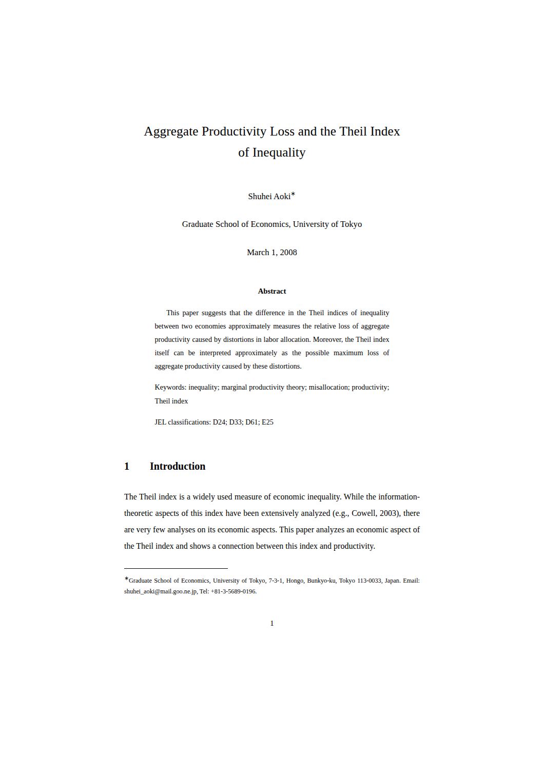Aggregate Productivity Loss and the Theil Index
of Inequality
Shuhei Aoki∗
Graduate School of Economics, University of Tokyo
March 1, 2008
Abstract
This paper suggests that the difference in the Theil indices of inequality between two economies approximately measures the relative loss of aggregate productivity caused by distortions in labor allocation. Moreover, the Theil index itself can be interpreted approximately as the possible maximum loss of aggregate productivity caused by these distortions.
Keywords: inequality; marginal productivity theory; misallocation; productivity; Theil index
JEL classifications: D24; D33; D61; E25
1 Introduction
The Theil index is a widely used measure of economic inequality. While the information-theoretic aspects of this index have been extensively analyzed (e.g., Cowell, 2003), there are very few analyses on its economic aspects. This paper analyzes an economic aspect of the Theil index and shows a connection between this index and productivity.
∗Graduate School of Economics, University of Tokyo, 7-3-1, Hongo, Bunkyo-ku, Tokyo 113-0033, Japan. Email: shuhei_aoki@mail.goo.ne.jp, Tel: +81-3-5689-0196.
1